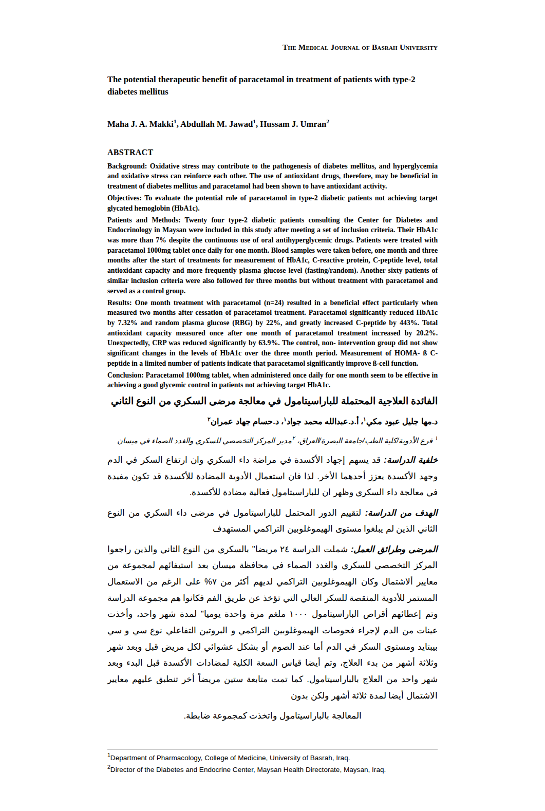The Medical Journal of Basrah University
The potential therapeutic benefit of paracetamol in treatment of patients with type-2 diabetes mellitus
Maha J. A. Makki1, Abdullah M. Jawad1, Hussam J. Umran2
ABSTRACT
Background: Oxidative stress may contribute to the pathogenesis of diabetes mellitus, and hyperglycemia and oxidative stress can reinforce each other. The use of antioxidant drugs, therefore, may be beneficial in treatment of diabetes mellitus and paracetamol had been shown to have antioxidant activity.
Objectives: To evaluate the potential role of paracetamol in type-2 diabetic patients not achieving target glycated hemoglobin (HbA1c).
Patients and Methods: Twenty four type-2 diabetic patients consulting the Center for Diabetes and Endocrinology in Maysan were included in this study after meeting a set of inclusion criteria. Their HbA1c was more than 7% despite the continuous use of oral antihyperglycemic drugs. Patients were treated with paracetamol 1000mg tablet once daily for one month. Blood samples were taken before, one month and three months after the start of treatments for measurement of HbA1c, C-reactive protein, C-peptide level, total antioxidant capacity and more frequently plasma glucose level (fasting/random). Another sixty patients of similar inclusion criteria were also followed for three months but without treatment with paracetamol and served as a control group.
Results: One month treatment with paracetamol (n=24) resulted in a beneficial effect particularly when measured two months after cessation of paracetamol treatment. Paracetamol significantly reduced HbA1c by 7.32% and random plasma glucose (RBG) by 22%, and greatly increased C-peptide by 443%. Total antioxidant capacity measured once after one month of paracetamol treatment increased by 20.2%. Unexpectedly, CRP was reduced significantly by 63.9%. The control, non- intervention group did not show significant changes in the levels of HbA1c over the three month period. Measurement of HOMA- ß C-peptide in a limited number of patients indicate that paracetamol significantly improve ß-cell function.
Conclusion: Paracetamol 1000mg tablet, when administered once daily for one month seem to be effective in achieving a good glycemic control in patients not achieving target HbA1c.
الفائدة العلاجية المحتملة للباراسيتامول في معالجة مرضى السكري من النوع الثاني
د.مها جليل عبود مكي١، أ.د.عبدالله محمد جواد١، د.حسام جهاد عمران٢
١ فرع الأدوية/كلية الطب/جامعة البصرة/العراق، ٢مدير المركز التخصصي للسكري والغدد الصماء في ميسان
خلفية الدراسة: قد يسهم إجهاد الأكسدة في مراضة داء السكري وان ارتفاع السكر في الدم وجهد الأكسدة يعزز أحدهما الأخر. لذا فان استعمال الأدوية المضادة للأكسدة قد تكون مفيدة في معالجة داء السكري وظهر ان للباراسيتامول فعالية مضادة للأكسدة.
الهدف من الدراسة: لتقييم الدور المحتمل للباراسيتامول في مرضى داء السكري من النوع الثاني الذين لم يبلغوا مستوى الهيموغلوبين التراكمي المستهدف
المرضى وطرائق العمل: شملت الدراسة ٢٤ مريضا" بالسكري من النوع الثاني والذين راجعوا المركز التخصصي للسكري والغدد الصماء في محافظة ميسان بعد استيفائهم لمجموعة من معايير ألاشتمال وكان الهيموغلوبين التراكمي لديهم أكثر من ٧% على الرغم من الاستعمال المستمر للأدوية المنقصة للسكر العالي التي تؤخذ عن طريق الفم فكانوا هم مجموعة الدراسة وتم إعطائهم أقراص الباراسيتامول ١٠٠٠ ملغم مرة واحدة يوميا" لمدة شهر واحد، وأخذت عينات من الدم لإجراء فحوصات الهيموغلوبين التراكمي و البروتين التفاعلي نوع سي و سي بيبتايد ومستوى السكر في الدم أما عند الصوم أو بشكل عشوائي لكل مريض قبل وبعد شهر وثلاثة أشهر من بدء العلاج، وتم أيضا قياس السعة الكلية لمضادات الأكسدة قبل البدء وبعد شهر واحد من العلاج بالباراسيتامول. كما تمت متابعة ستين مريضاً أخر تنطبق عليهم معايير الاشتمال أيضا لمدة ثلاثة أشهر ولكن بدون
المعالجة بالباراسيتامول واتخذت كمجموعة ضابطة.
1Department of Pharmacology, College of Medicine, University of Basrah, Iraq.
2Director of the Diabetes and Endocrine Center, Maysan Health Directorate, Maysan, Iraq.